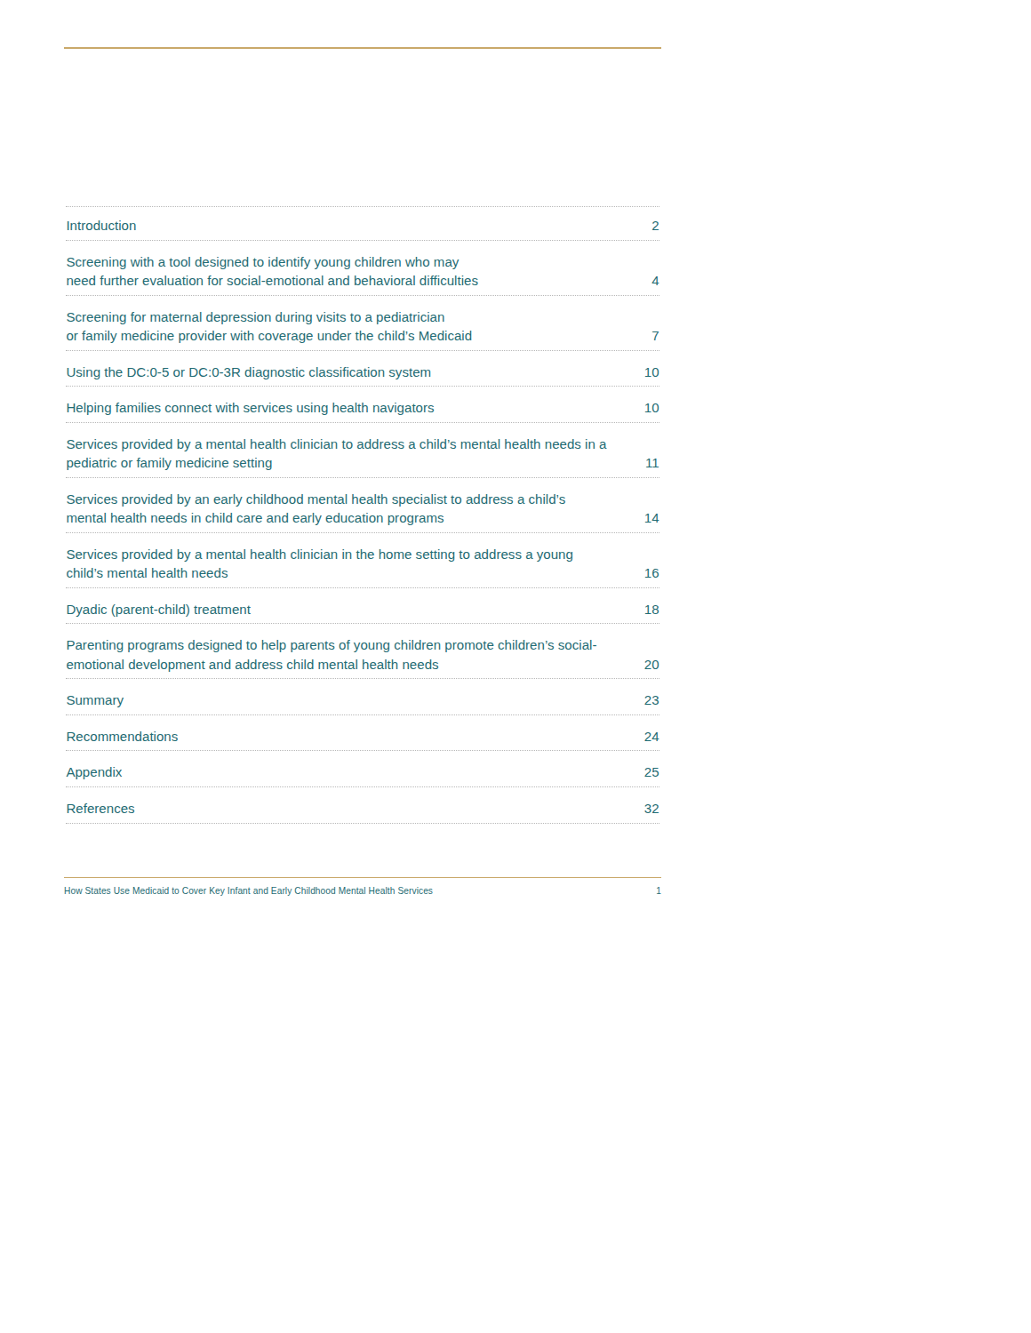Introduction
2
Screening with a tool designed to identify young children who may
need further evaluation for social-emotional and behavioral difficulties
4
Screening for maternal depression during visits to a pediatrician
or family medicine provider with coverage under the child’s Medicaid
7
Using the DC:0-5 or DC:0-3R diagnostic classification system
10
Helping families connect with services using health navigators
10
Services provided by a mental health clinician to address a child’s mental health needs in a pediatric or family medicine setting
11
Services provided by an early childhood mental health specialist to address a child’s mental health needs in child care and early education programs
14
Services provided by a mental health clinician in the home setting to address a young child’s mental health needs
16
Dyadic (parent-child) treatment
18
Parenting programs designed to help parents of young children promote children’s social-emotional development and address child mental health needs
20
Summary
23
Recommendations
24
Appendix
25
References
32
How States Use Medicaid to Cover Key Infant and Early Childhood Mental Health Services
1